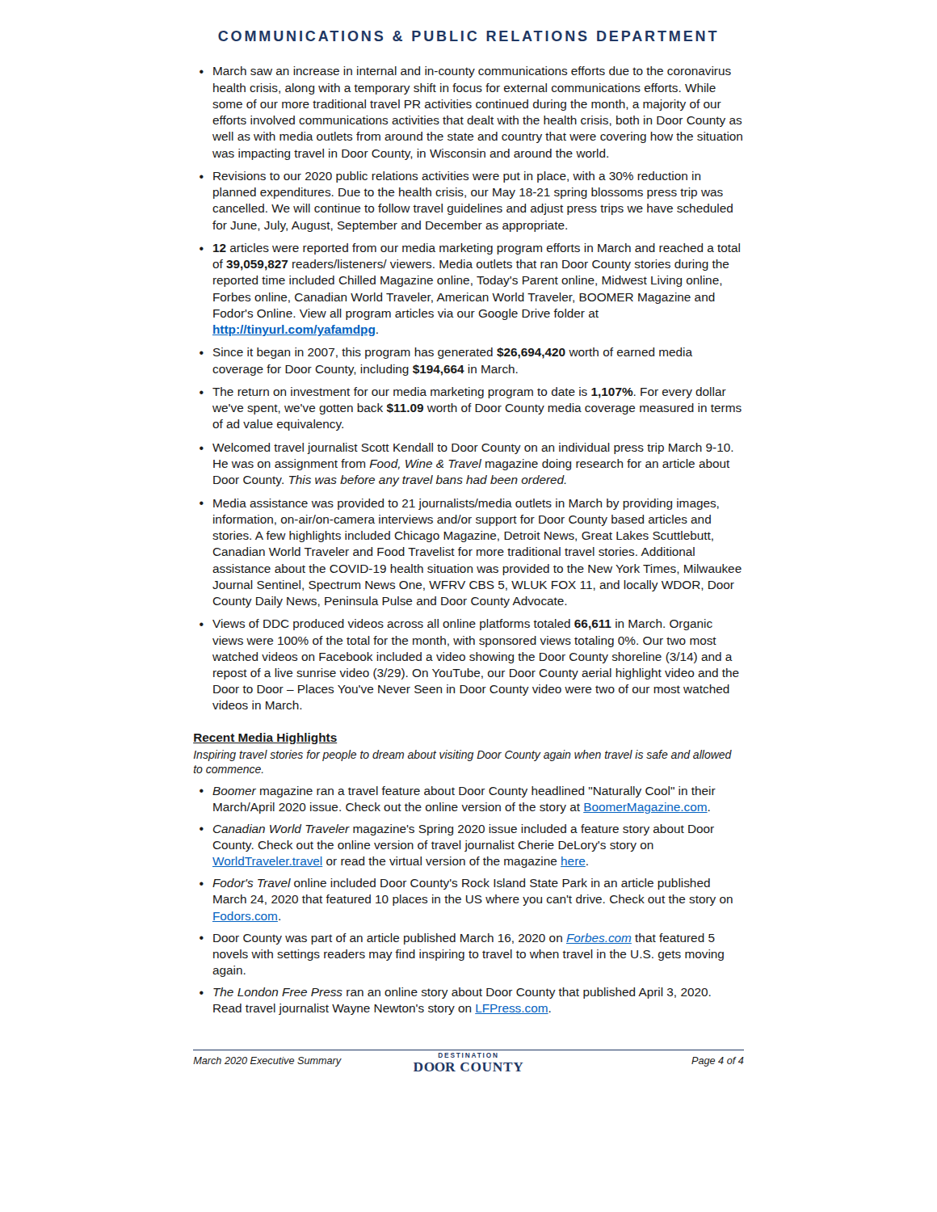Communications & Public Relations Department
March saw an increase in internal and in-county communications efforts due to the coronavirus health crisis, along with a temporary shift in focus for external communications efforts. While some of our more traditional travel PR activities continued during the month, a majority of our efforts involved communications activities that dealt with the health crisis, both in Door County as well as with media outlets from around the state and country that were covering how the situation was impacting travel in Door County, in Wisconsin and around the world.
Revisions to our 2020 public relations activities were put in place, with a 30% reduction in planned expenditures. Due to the health crisis, our May 18-21 spring blossoms press trip was cancelled. We will continue to follow travel guidelines and adjust press trips we have scheduled for June, July, August, September and December as appropriate.
12 articles were reported from our media marketing program efforts in March and reached a total of 39,059,827 readers/listeners/ viewers. Media outlets that ran Door County stories during the reported time included Chilled Magazine online, Today's Parent online, Midwest Living online, Forbes online, Canadian World Traveler, American World Traveler, BOOMER Magazine and Fodor's Online. View all program articles via our Google Drive folder at http://tinyurl.com/yafamdpg.
Since it began in 2007, this program has generated $26,694,420 worth of earned media coverage for Door County, including $194,664 in March.
The return on investment for our media marketing program to date is 1,107%. For every dollar we've spent, we've gotten back $11.09 worth of Door County media coverage measured in terms of ad value equivalency.
Welcomed travel journalist Scott Kendall to Door County on an individual press trip March 9-10. He was on assignment from Food, Wine & Travel magazine doing research for an article about Door County. This was before any travel bans had been ordered.
Media assistance was provided to 21 journalists/media outlets in March by providing images, information, on-air/on-camera interviews and/or support for Door County based articles and stories. A few highlights included Chicago Magazine, Detroit News, Great Lakes Scuttlebutt, Canadian World Traveler and Food Travelist for more traditional travel stories. Additional assistance about the COVID-19 health situation was provided to the New York Times, Milwaukee Journal Sentinel, Spectrum News One, WFRV CBS 5, WLUK FOX 11, and locally WDOR, Door County Daily News, Peninsula Pulse and Door County Advocate.
Views of DDC produced videos across all online platforms totaled 66,611 in March. Organic views were 100% of the total for the month, with sponsored views totaling 0%. Our two most watched videos on Facebook included a video showing the Door County shoreline (3/14) and a repost of a live sunrise video (3/29). On YouTube, our Door County aerial highlight video and the Door to Door – Places You've Never Seen in Door County video were two of our most watched videos in March.
Recent Media Highlights
Inspiring travel stories for people to dream about visiting Door County again when travel is safe and allowed to commence.
Boomer magazine ran a travel feature about Door County headlined "Naturally Cool" in their March/April 2020 issue. Check out the online version of the story at BoomerMagazine.com.
Canadian World Traveler magazine's Spring 2020 issue included a feature story about Door County. Check out the online version of travel journalist Cherie DeLory's story on WorldTraveler.travel or read the virtual version of the magazine here.
Fodor's Travel online included Door County's Rock Island State Park in an article published March 24, 2020 that featured 10 places in the US where you can't drive. Check out the story on Fodors.com.
Door County was part of an article published March 16, 2020 on Forbes.com that featured 5 novels with settings readers may find inspiring to travel to when travel in the U.S. gets moving again.
The London Free Press ran an online story about Door County that published April 3, 2020. Read travel journalist Wayne Newton's story on LFPress.com.
March 2020 Executive Summary
DESTINATION DOOR COUNTY
Page 4 of 4